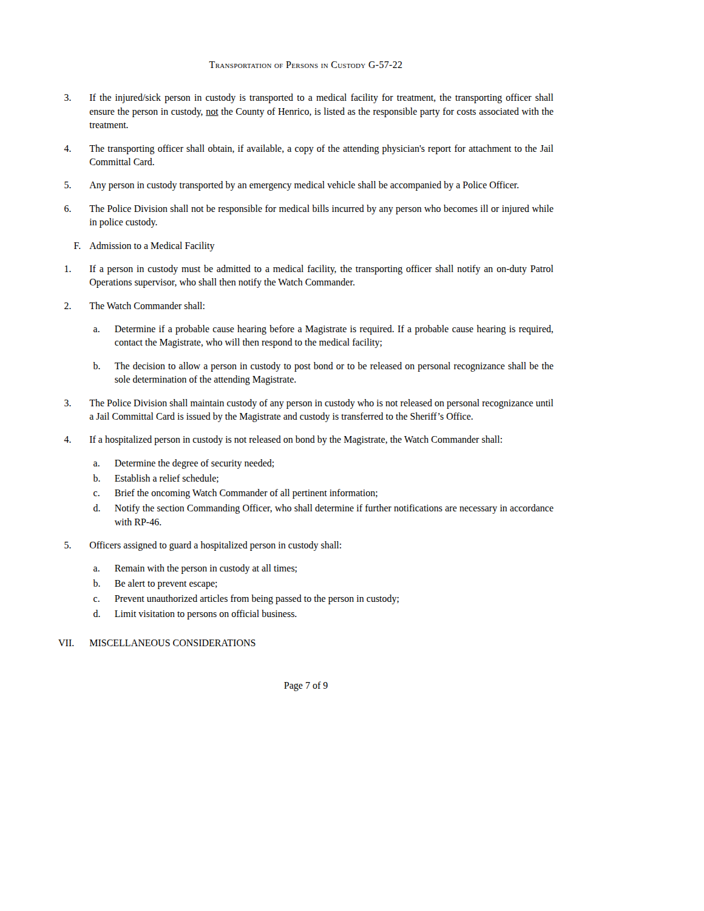Transportation of Persons in Custody G-57-22
3. If the injured/sick person in custody is transported to a medical facility for treatment, the transporting officer shall ensure the person in custody, not the County of Henrico, is listed as the responsible party for costs associated with the treatment.
4. The transporting officer shall obtain, if available, a copy of the attending physician's report for attachment to the Jail Committal Card.
5. Any person in custody transported by an emergency medical vehicle shall be accompanied by a Police Officer.
6. The Police Division shall not be responsible for medical bills incurred by any person who becomes ill or injured while in police custody.
F. Admission to a Medical Facility
1. If a person in custody must be admitted to a medical facility, the transporting officer shall notify an on-duty Patrol Operations supervisor, who shall then notify the Watch Commander.
2. The Watch Commander shall:
a. Determine if a probable cause hearing before a Magistrate is required. If a probable cause hearing is required, contact the Magistrate, who will then respond to the medical facility;
b. The decision to allow a person in custody to post bond or to be released on personal recognizance shall be the sole determination of the attending Magistrate.
3. The Police Division shall maintain custody of any person in custody who is not released on personal recognizance until a Jail Committal Card is issued by the Magistrate and custody is transferred to the Sheriff’s Office.
4. If a hospitalized person in custody is not released on bond by the Magistrate, the Watch Commander shall:
a. Determine the degree of security needed;
b. Establish a relief schedule;
c. Brief the oncoming Watch Commander of all pertinent information;
d. Notify the section Commanding Officer, who shall determine if further notifications are necessary in accordance with RP-46.
5. Officers assigned to guard a hospitalized person in custody shall:
a. Remain with the person in custody at all times;
b. Be alert to prevent escape;
c. Prevent unauthorized articles from being passed to the person in custody;
d. Limit visitation to persons on official business.
VII. MISCELLANEOUS CONSIDERATIONS
Page 7 of 9